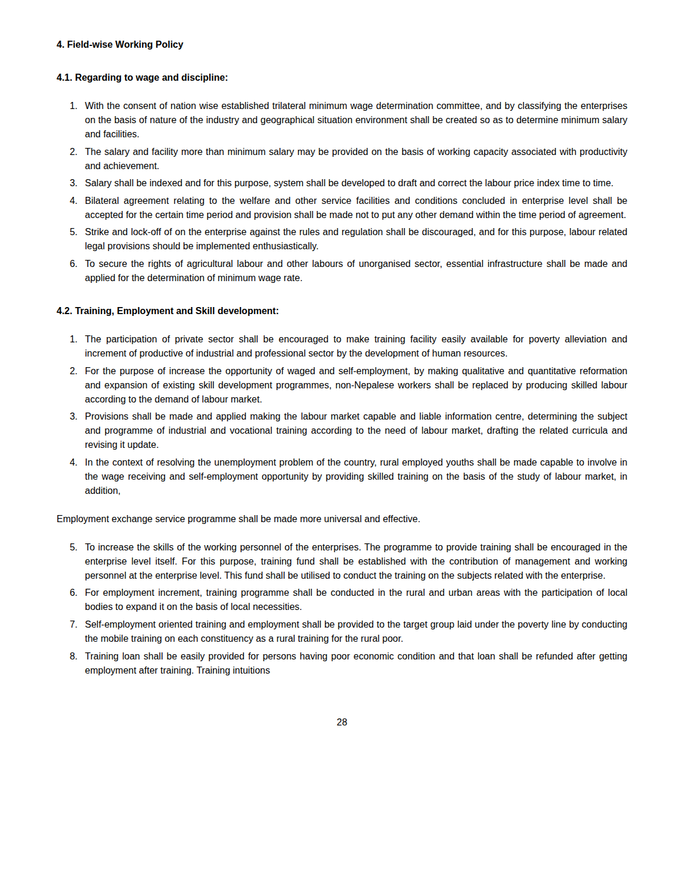4. Field-wise Working Policy
4.1. Regarding to wage and discipline:
With the consent of nation wise established trilateral minimum wage determination committee, and by classifying the enterprises on the basis of nature of the industry and geographical situation environment shall be created so as to determine minimum salary and facilities.
The salary and facility more than minimum salary may be provided on the basis of working capacity associated with productivity and achievement.
Salary shall be indexed and for this purpose, system shall be developed to draft and correct the labour price index time to time.
Bilateral agreement relating to the welfare and other service facilities and conditions concluded in enterprise level shall be accepted for the certain time period and provision shall be made not to put any other demand within the time period of agreement.
Strike and lock-off of on the enterprise against the rules and regulation shall be discouraged, and for this purpose, labour related legal provisions should be implemented enthusiastically.
To secure the rights of agricultural labour and other labours of unorganised sector, essential infrastructure shall be made and applied for the determination of minimum wage rate.
4.2. Training, Employment and Skill development:
The participation of private sector shall be encouraged to make training facility easily available for poverty alleviation and increment of productive of industrial and professional sector by the development of human resources.
For the purpose of increase the opportunity of waged and self-employment, by making qualitative and quantitative reformation and expansion of existing skill development programmes, non-Nepalese workers shall be replaced by producing skilled labour according to the demand of labour market.
Provisions shall be made and applied making the labour market capable and liable information centre, determining the subject and programme of industrial and vocational training according to the need of labour market, drafting the related curricula and revising it update.
In the context of resolving the unemployment problem of the country, rural employed youths shall be made capable to involve in the wage receiving and self-employment opportunity by providing skilled training on the basis of the study of labour market, in addition,
Employment exchange service programme shall be made more universal and effective.
To increase the skills of the working personnel of the enterprises. The programme to provide training shall be encouraged in the enterprise level itself. For this purpose, training fund shall be established with the contribution of management and working personnel at the enterprise level. This fund shall be utilised to conduct the training on the subjects related with the enterprise.
For employment increment, training programme shall be conducted in the rural and urban areas with the participation of local bodies to expand it on the basis of local necessities.
Self-employment oriented training and employment shall be provided to the target group laid under the poverty line by conducting the mobile training on each constituency as a rural training for the rural poor.
Training loan shall be easily provided for persons having poor economic condition and that loan shall be refunded after getting employment after training. Training intuitions
28